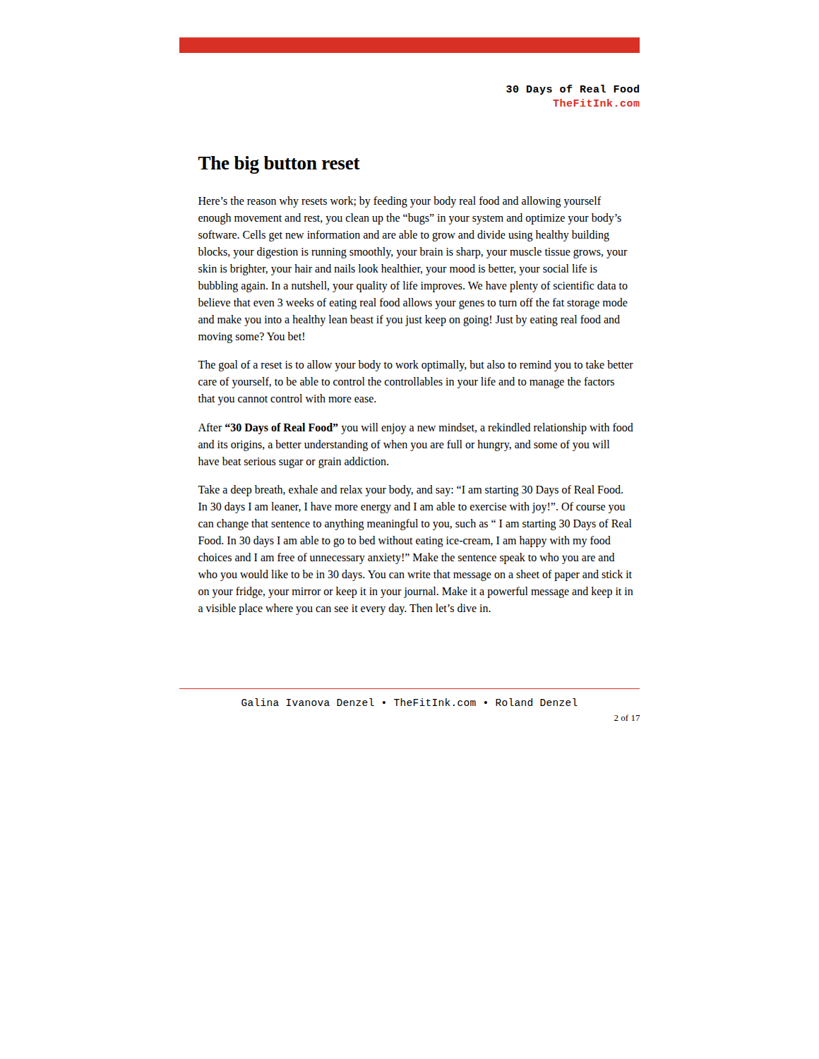30 Days of Real Food
TheFitInk.com
The big button reset
Here’s the reason why resets work; by feeding your body real food and allowing yourself enough movement and rest, you clean up the “bugs” in your system and optimize your body’s software. Cells get new information and are able to grow and divide using healthy building blocks, your digestion is running smoothly, your brain is sharp, your muscle tissue grows, your skin is brighter, your hair and nails look healthier, your mood is better, your social life is bubbling again. In a nutshell, your quality of life improves. We have plenty of scientific data to believe that even 3 weeks of eating real food allows your genes to turn off the fat storage mode and make you into a healthy lean beast if you just keep on going! Just by eating real food and moving some? You bet!
The goal of a reset is to allow your body to work optimally, but also to remind you to take better care of yourself, to be able to control the controllables in your life and to manage the factors that you cannot control with more ease.
After “30 Days of Real Food” you will enjoy a new mindset, a rekindled relationship with food and its origins, a better understanding of when you are full or hungry, and some of you will have beat serious sugar or grain addiction.
Take a deep breath, exhale and relax your body, and say: “I am starting 30 Days of Real Food. In 30 days I am leaner, I have more energy and I am able to exercise with joy!”. Of course you can change that sentence to anything meaningful to you, such as “ I am starting 30 Days of Real Food. In 30 days I am able to go to bed without eating ice-cream, I am happy with my food choices and I am free of unnecessary anxiety!” Make the sentence speak to who you are and who you would like to be in 30 days. You can write that message on a sheet of paper and stick it on your fridge, your mirror or keep it in your journal. Make it a powerful message and keep it in a visible place where you can see it every day. Then let’s dive in.
Galina Ivanova Denzel • TheFitInk.com • Roland Denzel
2 of 17